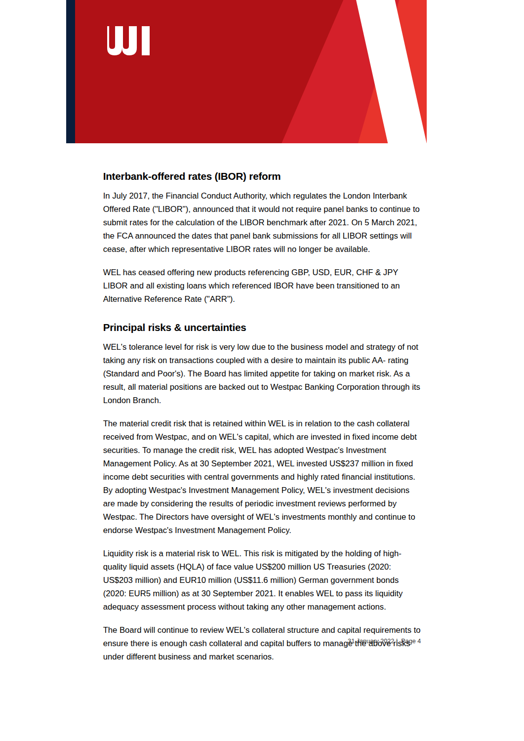Interbank-offered rates (IBOR) reform
In July 2017, the Financial Conduct Authority, which regulates the London Interbank Offered Rate ("LIBOR"), announced that it would not require panel banks to continue to submit rates for the calculation of the LIBOR benchmark after 2021. On 5 March 2021, the FCA announced the dates that panel bank submissions for all LIBOR settings will cease, after which representative LIBOR rates will no longer be available.
WEL has ceased offering new products referencing GBP, USD, EUR, CHF & JPY LIBOR and all existing loans which referenced IBOR have been transitioned to an Alternative Reference Rate ("ARR").
Principal risks & uncertainties
WEL's tolerance level for risk is very low due to the business model and strategy of not taking any risk on transactions coupled with a desire to maintain its public AA- rating (Standard and Poor's). The Board has limited appetite for taking on market risk. As a result, all material positions are backed out to Westpac Banking Corporation through its London Branch.
The material credit risk that is retained within WEL is in relation to the cash collateral received from Westpac, and on WEL's capital, which are invested in fixed income debt securities. To manage the credit risk, WEL has adopted Westpac's Investment Management Policy. As at 30 September 2021, WEL invested US$237 million in fixed income debt securities with central governments and highly rated financial institutions. By adopting Westpac's Investment Management Policy, WEL's investment decisions are made by considering the results of periodic investment reviews performed by Westpac. The Directors have oversight of WEL's investments monthly and continue to endorse Westpac's Investment Management Policy.
Liquidity risk is a material risk to WEL. This risk is mitigated by the holding of high-quality liquid assets (HQLA) of face value US$200 million US Treasuries (2020: US$203 million) and EUR10 million (US$11.6 million) German government bonds (2020: EUR5 million) as at 30 September 2021. It enables WEL to pass its liquidity adequacy assessment process without taking any other management actions.
The Board will continue to review WEL's collateral structure and capital requirements to ensure there is enough cash collateral and capital buffers to manage the above risks under different business and market scenarios.
31 January 2022 | Page 4